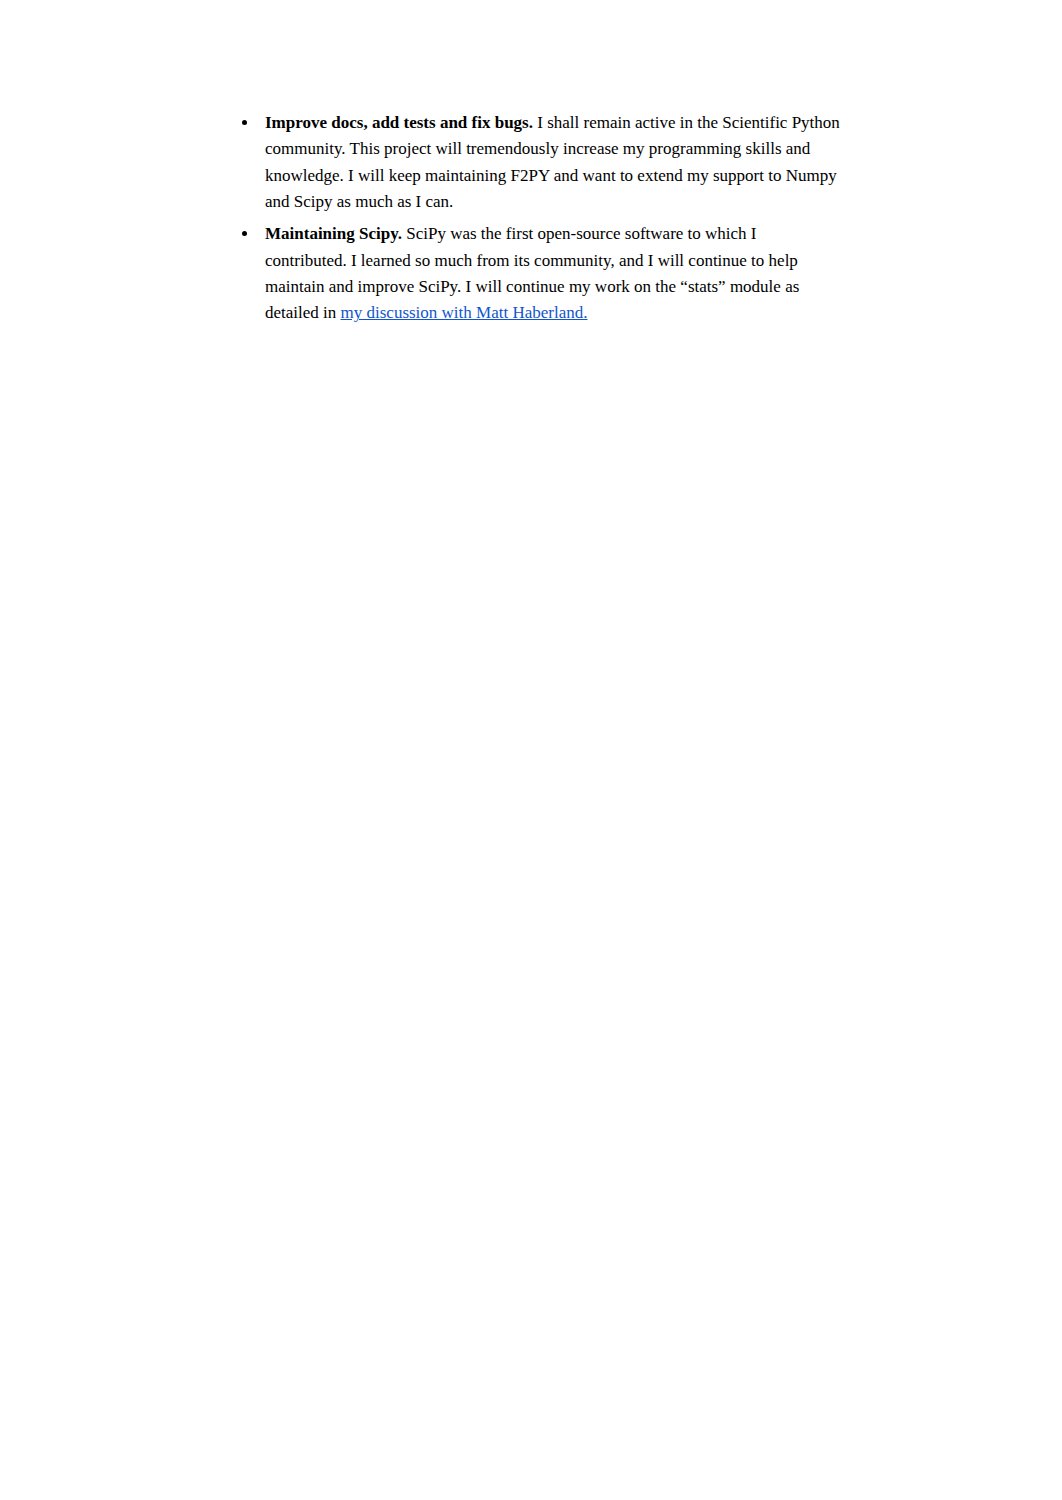Improve docs, add tests and fix bugs. I shall remain active in the Scientific Python community. This project will tremendously increase my programming skills and knowledge. I will keep maintaining F2PY and want to extend my support to Numpy and Scipy as much as I can.
Maintaining Scipy. SciPy was the first open-source software to which I contributed. I learned so much from its community, and I will continue to help maintain and improve SciPy. I will continue my work on the “stats” module as detailed in my discussion with Matt Haberland.